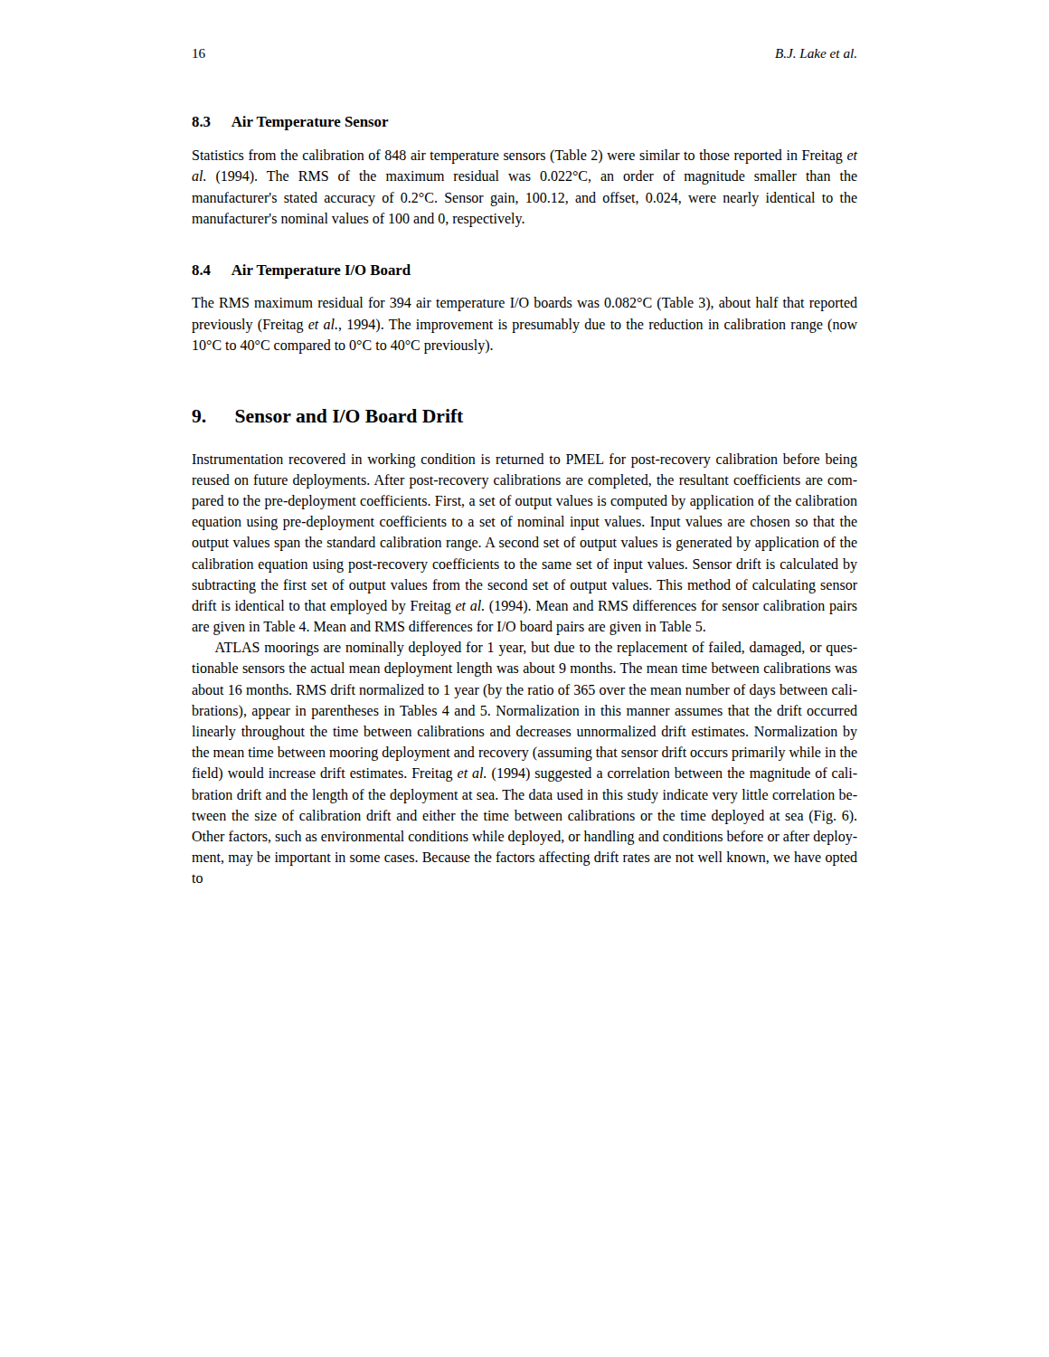16 B.J. Lake et al.
8.3 Air Temperature Sensor
Statistics from the calibration of 848 air temperature sensors (Table 2) were similar to those reported in Freitag et al. (1994). The RMS of the maximum residual was 0.022°C, an order of magnitude smaller than the manufacturer's stated accuracy of 0.2°C. Sensor gain, 100.12, and offset, 0.024, were nearly identical to the manufacturer's nominal values of 100 and 0, respectively.
8.4 Air Temperature I/O Board
The RMS maximum residual for 394 air temperature I/O boards was 0.082°C (Table 3), about half that reported previously (Freitag et al., 1994). The improvement is presumably due to the reduction in calibration range (now 10°C to 40°C compared to 0°C to 40°C previously).
9. Sensor and I/O Board Drift
Instrumentation recovered in working condition is returned to PMEL for post-recovery calibration before being reused on future deployments. After post-recovery calibrations are completed, the resultant coefficients are compared to the pre-deployment coefficients. First, a set of output values is computed by application of the calibration equation using pre-deployment coefficients to a set of nominal input values. Input values are chosen so that the output values span the standard calibration range. A second set of output values is generated by application of the calibration equation using post-recovery coefficients to the same set of input values. Sensor drift is calculated by subtracting the first set of output values from the second set of output values. This method of calculating sensor drift is identical to that employed by Freitag et al. (1994). Mean and RMS differences for sensor calibration pairs are given in Table 4. Mean and RMS differences for I/O board pairs are given in Table 5.
ATLAS moorings are nominally deployed for 1 year, but due to the replacement of failed, damaged, or questionable sensors the actual mean deployment length was about 9 months. The mean time between calibrations was about 16 months. RMS drift normalized to 1 year (by the ratio of 365 over the mean number of days between calibrations), appear in parentheses in Tables 4 and 5. Normalization in this manner assumes that the drift occurred linearly throughout the time between calibrations and decreases unnormalized drift estimates. Normalization by the mean time between mooring deployment and recovery (assuming that sensor drift occurs primarily while in the field) would increase drift estimates. Freitag et al. (1994) suggested a correlation between the magnitude of calibration drift and the length of the deployment at sea. The data used in this study indicate very little correlation between the size of calibration drift and either the time between calibrations or the time deployed at sea (Fig. 6). Other factors, such as environmental conditions while deployed, or handling and conditions before or after deployment, may be important in some cases. Because the factors affecting drift rates are not well known, we have opted to